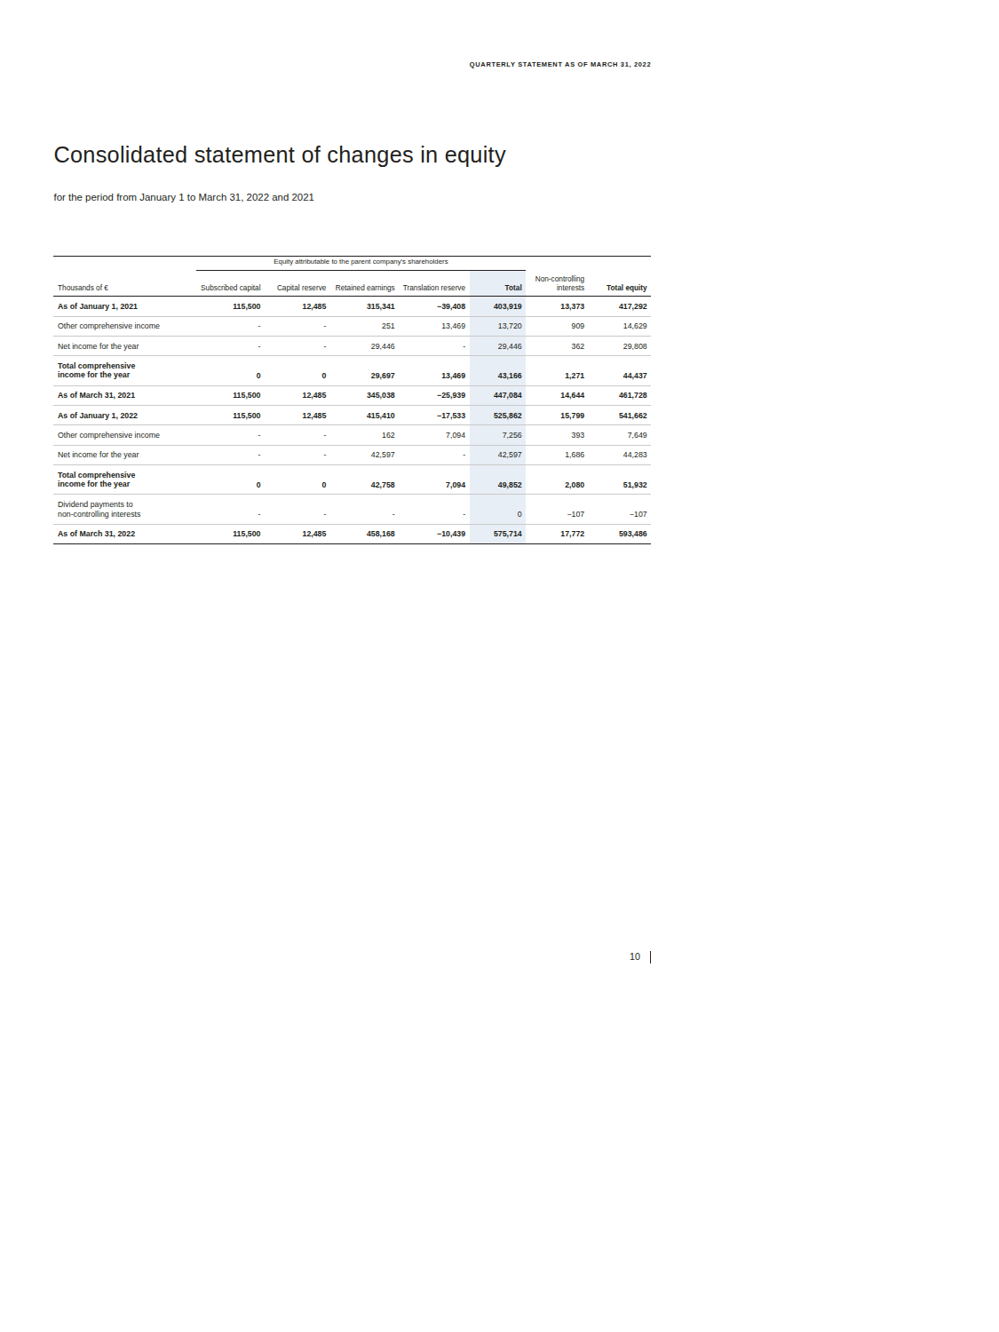QUARTERLY STATEMENT AS OF MARCH 31, 2022
Consolidated statement of changes in equity
for the period from January 1 to March 31, 2022 and 2021
| | Equity attributable to the parent company's shareholders | | |
| --- | --- | --- | --- |
| Thousands of € | Subscribed capital | Capital reserve | Retained earnings | Translation reserve | Total | Non-controlling interests | Total equity |
| As of January 1, 2021 | 115,500 | 12,485 | 315,341 | −39,408 | 403,919 | 13,373 | 417,292 |
| Other comprehensive income | - | - | 251 | 13,469 | 13,720 | 909 | 14,629 |
| Net income for the year | - | - | 29,446 | - | 29,446 | 362 | 29,808 |
| Total comprehensive income for the year | 0 | 0 | 29,697 | 13,469 | 43,166 | 1,271 | 44,437 |
| As of March 31, 2021 | 115,500 | 12,485 | 345,038 | −25,939 | 447,084 | 14,644 | 461,728 |
| As of January 1, 2022 | 115,500 | 12,485 | 415,410 | −17,533 | 525,862 | 15,799 | 541,662 |
| Other comprehensive income | - | - | 162 | 7,094 | 7,256 | 393 | 7,649 |
| Net income for the year | - | - | 42,597 | - | 42,597 | 1,686 | 44,283 |
| Total comprehensive income for the year | 0 | 0 | 42,758 | 7,094 | 49,852 | 2,080 | 51,932 |
| Dividend payments to non-controlling interests | - | - | - | - | 0 | −107 | −107 |
| As of March 31, 2022 | 115,500 | 12,485 | 458,168 | −10,439 | 575,714 | 17,772 | 593,486 |
10